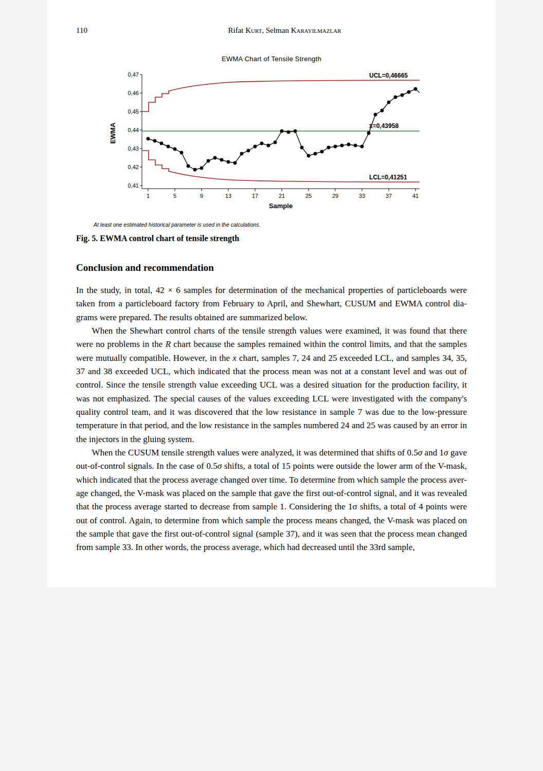110 Rifat Kurt, Selman Karayilmazlar
EWMA Chart of Tensile Strength
EWMA 0,47 0,46 0,45 0,44 0,43 0,42 0,41 1 5 9 13 17 21 25 29 33 37 41 Sample UCL=0,46665 x̄=0,43958 LCL=0,41251
At least one estimated historical parameter is used in the calculations.
Fig. 5. EWMA control chart of tensile strength
Conclusion and recommendation
In the study, in total, 42 × 6 samples for determination of the mechanical properties of particleboards were taken from a particleboard factory from February to April, and Shewhart, CUSUM and EWMA control diagrams were prepared. The results obtained are summarized below.
When the Shewhart control charts of the tensile strength values were examined, it was found that there were no problems in the R chart because the samples remained within the control limits, and that the samples were mutually compatible. However, in the x chart, samples 7, 24 and 25 exceeded LCL, and samples 34, 35, 37 and 38 exceeded UCL, which indicated that the process mean was not at a constant level and was out of control. Since the tensile strength value exceeding UCL was a desired situation for the production facility, it was not emphasized. The special causes of the values exceeding LCL were investigated with the company's quality control team, and it was discovered that the low resistance in sample 7 was due to the low-pressure temperature in that period, and the low resistance in the samples numbered 24 and 25 was caused by an error in the injectors in the gluing system.
When the CUSUM tensile strength values were analyzed, it was determined that shifts of 0.5σ and 1σ gave out-of-control signals. In the case of 0.5σ shifts, a total of 15 points were outside the lower arm of the V-mask, which indicated that the process average changed over time. To determine from which sample the process average changed, the V-mask was placed on the sample that gave the first out-of-control signal, and it was revealed that the process average started to decrease from sample 1. Considering the 1σ shifts, a total of 4 points were out of control. Again, to determine from which sample the process means changed, the V-mask was placed on the sample that gave the first out-of-control signal (sample 37), and it was seen that the process mean changed from sample 33. In other words, the process average, which had decreased until the 33rd sample,